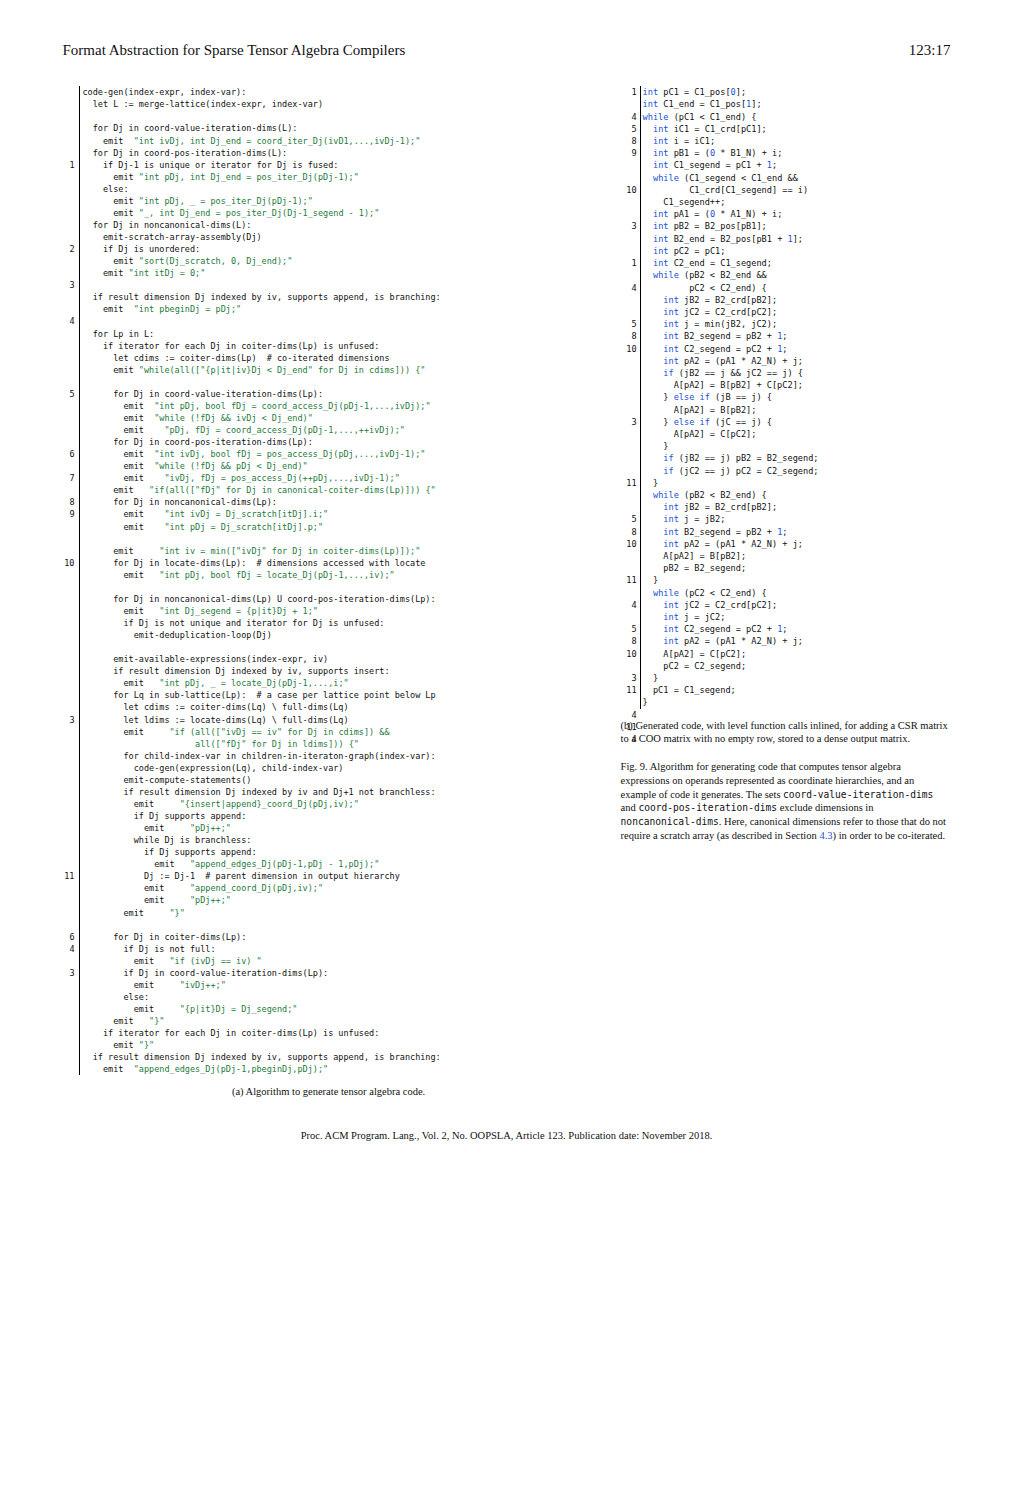Format Abstraction for Sparse Tensor Algebra Compilers
123:17
 
 
 
 
 
 
1
 
 
 
 
 
 
2
 
 
3
 
 
4
 
 
 
 
 
5
 
 
 
 
6
 
7
 
8
9
 
 
 
10
 
 
 
 
 
 
 
 
 
 
 
 
3
 
 
 
 
 
 
 
 
 
 
 
 
11
 
 
 
 
6
4
 
3
 
code-gen(index-expr, index-var):
  let L := merge-lattice(index-expr, index-var)

  for Dj in coord-value-iteration-dims(L):
    emit  "int ivDj, int Dj_end = coord_iter_Dj(ivD1,...,ivDj-1);"
  for Dj in coord-pos-iteration-dims(L):
    if Dj-1 is unique or iterator for Dj is fused:
      emit "int pDj, int Dj_end = pos_iter_Dj(pDj-1);"
    else:
      emit "int pDj, _ = pos_iter_Dj(pDj-1);"
      emit "_, int Dj_end = pos_iter_Dj(Dj-1_segend - 1);"
  for Dj in noncanonical-dims(L):
    emit-scratch-array-assembly(Dj)
    if Dj is unordered:
      emit "sort(Dj_scratch, 0, Dj_end);"
    emit "int itDj = 0;"

  if result dimension Dj indexed by iv, supports append, is branching:
    emit  "int pbeginDj = pDj;"

  for Lp in L:
    if iterator for each Dj in coiter-dims(Lp) is unfused:
      let cdims := coiter-dims(Lp)  # co-iterated dimensions
      emit "while(all(["{p|it|iv}Dj < Dj_end" for Dj in cdims])) {"

      for Dj in coord-value-iteration-dims(Lp):
        emit  "int pDj, bool fDj = coord_access_Dj(pDj-1,...,ivDj);"
        emit  "while (!fDj && ivDj < Dj_end)"
        emit    "pDj, fDj = coord_access_Dj(pDj-1,...,++ivDj);"
      for Dj in coord-pos-iteration-dims(Lp):
        emit  "int ivDj, bool fDj = pos_access_Dj(pDj,...,ivDj-1);"
        emit  "while (!fDj && pDj < Dj_end)"
        emit    "ivDj, fDj = pos_access_Dj(++pDj,...,ivDj-1);"
      emit   "if(all(["fDj" for Dj in canonical-coiter-dims(Lp)])) {"
      for Dj in noncanonical-dims(Lp):
        emit    "int ivDj = Dj_scratch[itDj].i;"
        emit    "int pDj = Dj_scratch[itDj].p;"

      emit     "int iv = min(["ivDj" for Dj in coiter-dims(Lp)]);"
      for Dj in locate-dims(Lp):  # dimensions accessed with locate
        emit   "int pDj, bool fDj = locate_Dj(pDj-1,...,iv);"

      for Dj in noncanonical-dims(Lp) U coord-pos-iteration-dims(Lp):
        emit   "int Dj_segend = {p|it}Dj + 1;"
        if Dj is not unique and iterator for Dj is unfused:
          emit-deduplication-loop(Dj)

      emit-available-expressions(index-expr, iv)
      if result dimension Dj indexed by iv, supports insert:
        emit   "int pDj, _ = locate_Dj(pDj-1,...,i;"
      for Lq in sub-lattice(Lp):  # a case per lattice point below Lp
        let cdims := coiter-dims(Lq) \ full-dims(Lq)
        let ldims := locate-dims(Lq) \ full-dims(Lq)
        emit     "if (all(["ivDj == iv" for Dj in cdims]) &&
                      all(["fDj" for Dj in ldims])) {"
        for child-index-var in children-in-iteraton-graph(index-var):
          code-gen(expression(Lq), child-index-var)
        emit-compute-statements()
        if result dimension Dj indexed by iv and Dj+1 not branchless:
          emit     "{insert|append}_coord_Dj(pDj,iv);"
          if Dj supports append:
            emit     "pDj++;"
          while Dj is branchless:
            if Dj supports append:
              emit   "append_edges_Dj(pDj-1,pDj - 1,pDj);"
            Dj := Dj-1  # parent dimension in output hierarchy
            emit     "append_coord_Dj(pDj,iv);"
            emit     "pDj++;"
        emit     "}"

      for Dj in coiter-dims(Lp):
        if Dj is not full:
          emit   "if (ivDj == iv) "
        if Dj in coord-value-iteration-dims(Lp):
          emit     "ivDj++;"
        else:
          emit     "{p|it}Dj = Dj_segend;"
      emit   "}"
    if iterator for each Dj in coiter-dims(Lp) is unfused:
      emit "}"
  if result dimension Dj indexed by iv, supports append, is branching:
    emit  "append_edges_Dj(pDj-1,pbeginDj,pDj);"
(a) Algorithm to generate tensor algebra code.
1
 
4
5
8
9
 
 
10
 
 
3
 
 
1
 
4
 
 
5
8
10
 
 
 
 
 
3
 
 
 
 
11
 
 
5
8
10
 
 
11
 
4
 
5
8
10
 
3
11
 
4
11
4
int pC1 = C1_pos[0];
int C1_end = C1_pos[1];
while (pC1 < C1_end) {
  int iC1 = C1_crd[pC1];
  int i = iC1;
  int pB1 = (0 * B1_N) + i;
  int C1_segend = pC1 + 1;
  while (C1_segend < C1_end &&
         C1_crd[C1_segend] == i)
    C1_segend++;
  int pA1 = (0 * A1_N) + i;
  int pB2 = B2_pos[pB1];
  int B2_end = B2_pos[pB1 + 1];
  int pC2 = pC1;
  int C2_end = C1_segend;
  while (pB2 < B2_end &&
         pC2 < C2_end) {
    int jB2 = B2_crd[pB2];
    int jC2 = C2_crd[pC2];
    int j = min(jB2, jC2);
    int B2_segend = pB2 + 1;
    int C2_segend = pC2 + 1;
    int pA2 = (pA1 * A2_N) + j;
    if (jB2 == j && jC2 == j) {
      A[pA2] = B[pB2] + C[pC2];
    } else if (jB == j) {
      A[pA2] = B[pB2];
    } else if (jC == j) {
      A[pA2] = C[pC2];
    }
    if (jB2 == j) pB2 = B2_segend;
    if (jC2 == j) pC2 = C2_segend;
  }
  while (pB2 < B2_end) {
    int jB2 = B2_crd[pB2];
    int j = jB2;
    int B2_segend = pB2 + 1;
    int pA2 = (pA1 * A2_N) + j;
    A[pA2] = B[pB2];
    pB2 = B2_segend;
  }
  while (pC2 < C2_end) {
    int jC2 = C2_crd[pC2];
    int j = jC2;
    int C2_segend = pC2 + 1;
    int pA2 = (pA1 * A2_N) + j;
    A[pA2] = C[pC2];
    pC2 = C2_segend;
  }
  pC1 = C1_segend;
}
(b) Generated code, with level function calls inlined, for adding a CSR matrix to a COO matrix with no empty row, stored to a dense output matrix.
Fig. 9. Algorithm for generating code that computes tensor algebra expressions on operands represented as coordinate hierarchies, and an example of code it generates. The sets coord-value-iteration-dims and coord-pos-iteration-dims exclude dimensions in noncanonical-dims. Here, canonical dimensions refer to those that do not require a scratch array (as described in Section 4.3) in order to be co-iterated.
Proc. ACM Program. Lang., Vol. 2, No. OOPSLA, Article 123. Publication date: November 2018.